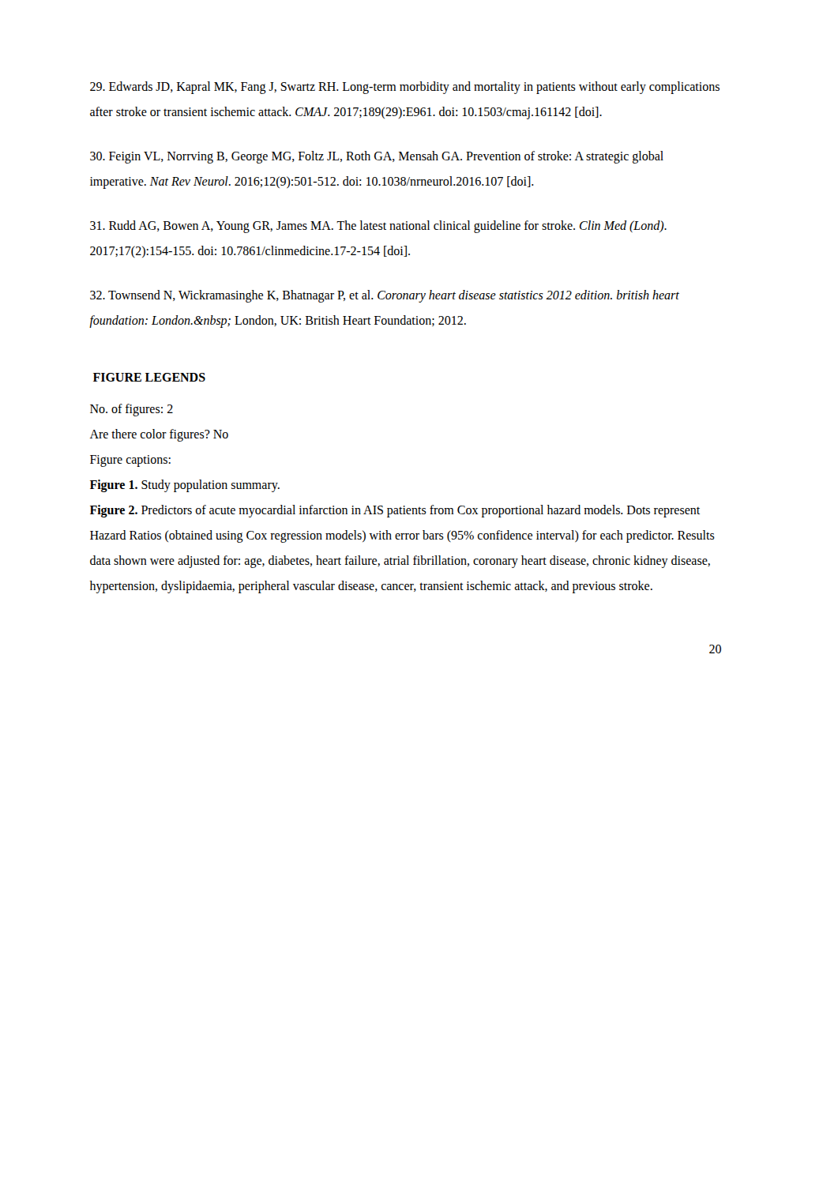29. Edwards JD, Kapral MK, Fang J, Swartz RH. Long-term morbidity and mortality in patients without early complications after stroke or transient ischemic attack. CMAJ. 2017;189(29):E961. doi: 10.1503/cmaj.161142 [doi].
30. Feigin VL, Norrving B, George MG, Foltz JL, Roth GA, Mensah GA. Prevention of stroke: A strategic global imperative. Nat Rev Neurol. 2016;12(9):501-512. doi: 10.1038/nrneurol.2016.107 [doi].
31. Rudd AG, Bowen A, Young GR, James MA. The latest national clinical guideline for stroke. Clin Med (Lond). 2017;17(2):154-155. doi: 10.7861/clinmedicine.17-2-154 [doi].
32. Townsend N, Wickramasinghe K, Bhatnagar P, et al. Coronary heart disease statistics 2012 edition. british heart foundation: London.&nbsp; London, UK: British Heart Foundation; 2012.
FIGURE LEGENDS
No. of figures: 2
Are there color figures? No
Figure captions:
Figure 1. Study population summary.
Figure 2. Predictors of acute myocardial infarction in AIS patients from Cox proportional hazard models. Dots represent Hazard Ratios (obtained using Cox regression models) with error bars (95% confidence interval) for each predictor. Results data shown were adjusted for: age, diabetes, heart failure, atrial fibrillation, coronary heart disease, chronic kidney disease, hypertension, dyslipidaemia, peripheral vascular disease, cancer, transient ischemic attack, and previous stroke.
20